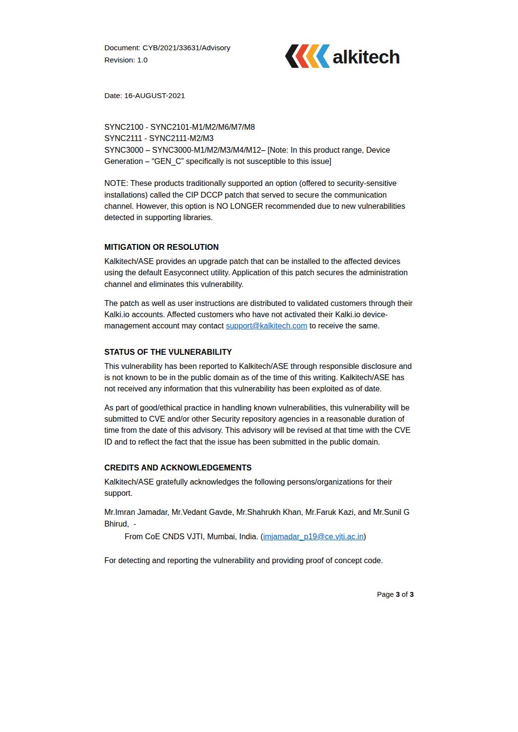Document: CYB/2021/33631/Advisory
Revision: 1.0
Kalkitech alkitech
Date: 16-AUGUST-2021
SYNC2100 - SYNC2101-M1/M2/M6/M7/M8
SYNC2111 - SYNC2111-M2/M3
SYNC3000 – SYNC3000-M1/M2/M3/M4/M12– [Note: In this product range, Device Generation – “GEN_C” specifically is not susceptible to this issue]
NOTE: These products traditionally supported an option (offered to security-sensitive installations) called the CIP DCCP patch that served to secure the communication channel. However, this option is NO LONGER recommended due to new vulnerabilities detected in supporting libraries.
MITIGATION OR RESOLUTION
Kalkitech/ASE provides an upgrade patch that can be installed to the affected devices using the default Easyconnect utility. Application of this patch secures the administration channel and eliminates this vulnerability.
The patch as well as user instructions are distributed to validated customers through their Kalki.io accounts. Affected customers who have not activated their Kalki.io device-management account may contact support@kalkitech.com to receive the same.
STATUS OF THE VULNERABILITY
This vulnerability has been reported to Kalkitech/ASE through responsible disclosure and is not known to be in the public domain as of the time of this writing. Kalkitech/ASE has not received any information that this vulnerability has been exploited as of date.
As part of good/ethical practice in handling known vulnerabilities, this vulnerability will be submitted to CVE and/or other Security repository agencies in a reasonable duration of time from the date of this advisory. This advisory will be revised at that time with the CVE ID and to reflect the fact that the issue has been submitted in the public domain.
CREDITS AND ACKNOWLEDGEMENTS
Kalkitech/ASE gratefully acknowledges the following persons/organizations for their support.
Mr.Imran Jamadar, Mr.Vedant Gavde, Mr.Shahrukh Khan, Mr.Faruk Kazi, and Mr.Sunil G Bhirud, -
From CoE CNDS VJTI, Mumbai, India. (imjamadar_p19@ce.vjti.ac.in)
For detecting and reporting the vulnerability and providing proof of concept code.
Page 3 of 3